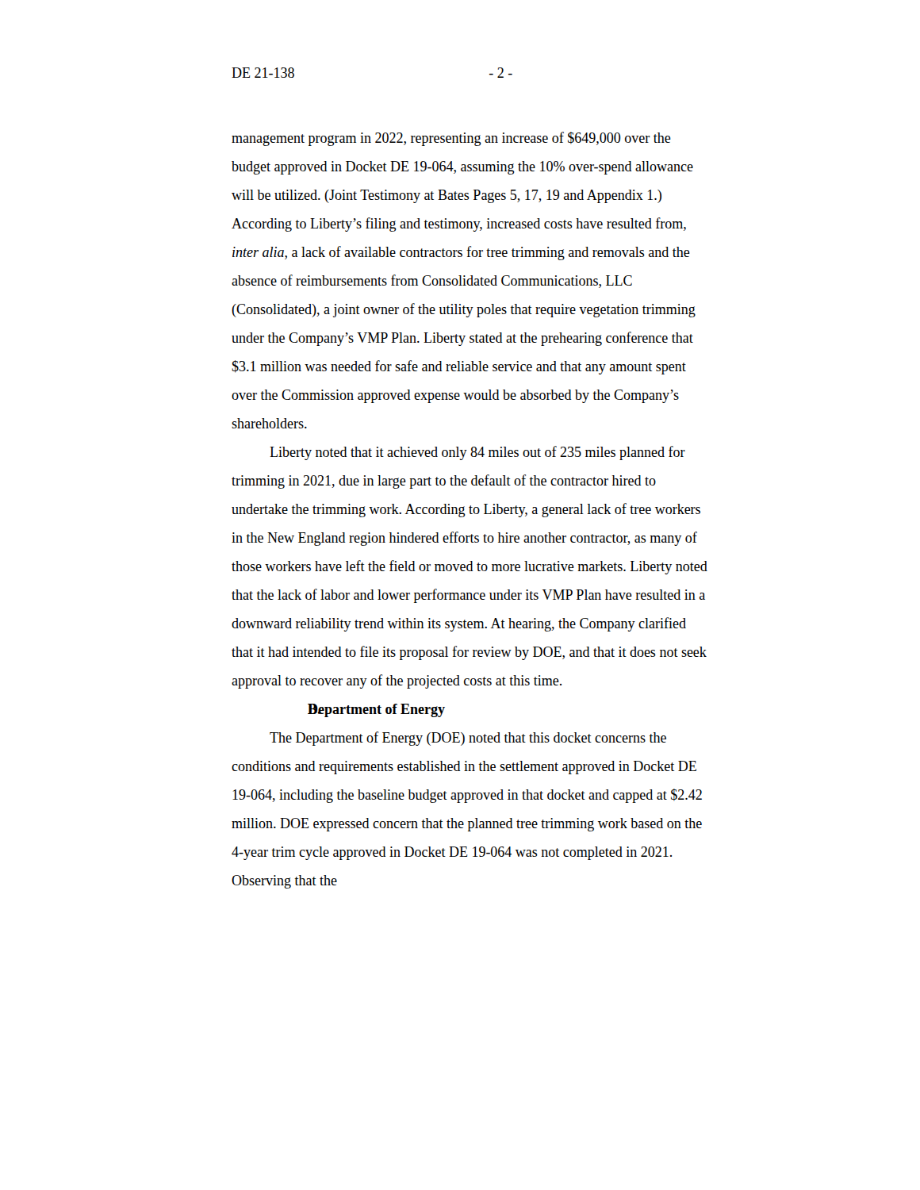DE 21-138 - 2 -
management program in 2022, representing an increase of $649,000 over the budget approved in Docket DE 19-064, assuming the 10% over-spend allowance will be utilized. (Joint Testimony at Bates Pages 5, 17, 19 and Appendix 1.) According to Liberty’s filing and testimony, increased costs have resulted from, inter alia, a lack of available contractors for tree trimming and removals and the absence of reimbursements from Consolidated Communications, LLC (Consolidated), a joint owner of the utility poles that require vegetation trimming under the Company’s VMP Plan. Liberty stated at the prehearing conference that $3.1 million was needed for safe and reliable service and that any amount spent over the Commission approved expense would be absorbed by the Company’s shareholders.
Liberty noted that it achieved only 84 miles out of 235 miles planned for trimming in 2021, due in large part to the default of the contractor hired to undertake the trimming work. According to Liberty, a general lack of tree workers in the New England region hindered efforts to hire another contractor, as many of those workers have left the field or moved to more lucrative markets. Liberty noted that the lack of labor and lower performance under its VMP Plan have resulted in a downward reliability trend within its system. At hearing, the Company clarified that it had intended to file its proposal for review by DOE, and that it does not seek approval to recover any of the projected costs at this time.
B. Department of Energy
The Department of Energy (DOE) noted that this docket concerns the conditions and requirements established in the settlement approved in Docket DE 19-064, including the baseline budget approved in that docket and capped at $2.42 million. DOE expressed concern that the planned tree trimming work based on the 4-year trim cycle approved in Docket DE 19-064 was not completed in 2021. Observing that the